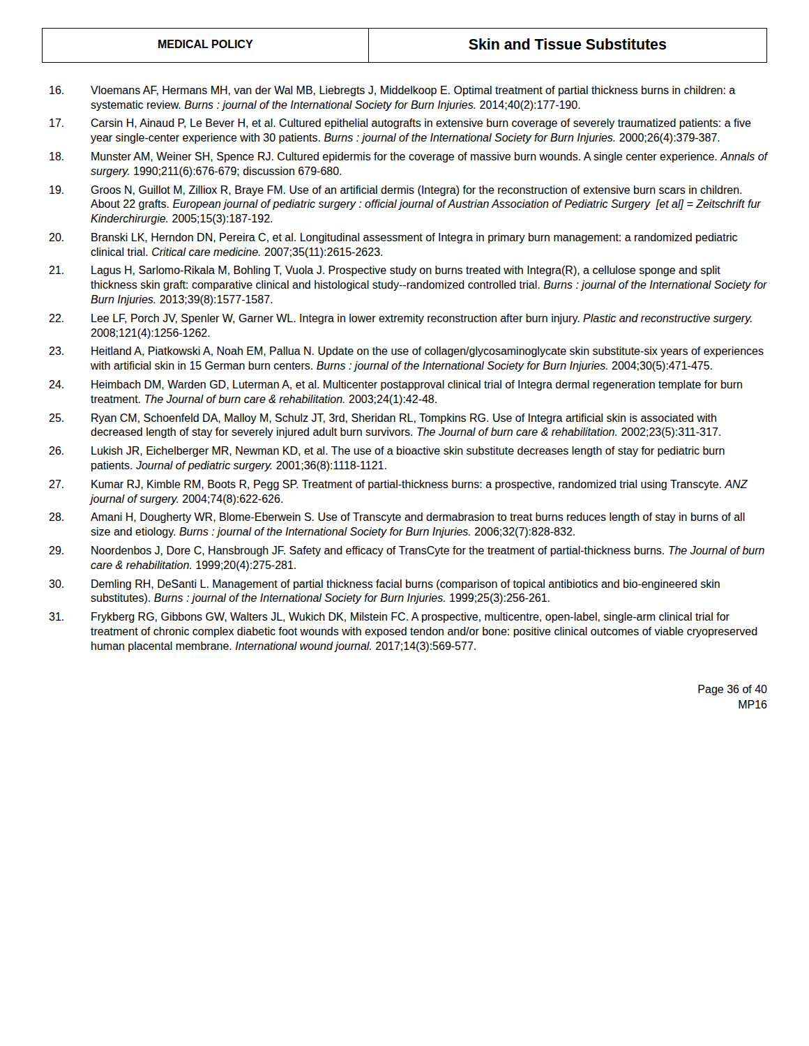| MEDICAL POLICY | Skin and Tissue Substitutes |
16. Vloemans AF, Hermans MH, van der Wal MB, Liebregts J, Middelkoop E. Optimal treatment of partial thickness burns in children: a systematic review. Burns : journal of the International Society for Burn Injuries. 2014;40(2):177-190.
17. Carsin H, Ainaud P, Le Bever H, et al. Cultured epithelial autografts in extensive burn coverage of severely traumatized patients: a five year single-center experience with 30 patients. Burns : journal of the International Society for Burn Injuries. 2000;26(4):379-387.
18. Munster AM, Weiner SH, Spence RJ. Cultured epidermis for the coverage of massive burn wounds. A single center experience. Annals of surgery. 1990;211(6):676-679; discussion 679-680.
19. Groos N, Guillot M, Zilliox R, Braye FM. Use of an artificial dermis (Integra) for the reconstruction of extensive burn scars in children. About 22 grafts. European journal of pediatric surgery : official journal of Austrian Association of Pediatric Surgery [et al] = Zeitschrift fur Kinderchirurgie. 2005;15(3):187-192.
20. Branski LK, Herndon DN, Pereira C, et al. Longitudinal assessment of Integra in primary burn management: a randomized pediatric clinical trial. Critical care medicine. 2007;35(11):2615-2623.
21. Lagus H, Sarlomo-Rikala M, Bohling T, Vuola J. Prospective study on burns treated with Integra(R), a cellulose sponge and split thickness skin graft: comparative clinical and histological study--randomized controlled trial. Burns : journal of the International Society for Burn Injuries. 2013;39(8):1577-1587.
22. Lee LF, Porch JV, Spenler W, Garner WL. Integra in lower extremity reconstruction after burn injury. Plastic and reconstructive surgery. 2008;121(4):1256-1262.
23. Heitland A, Piatkowski A, Noah EM, Pallua N. Update on the use of collagen/glycosaminoglycate skin substitute-six years of experiences with artificial skin in 15 German burn centers. Burns : journal of the International Society for Burn Injuries. 2004;30(5):471-475.
24. Heimbach DM, Warden GD, Luterman A, et al. Multicenter postapproval clinical trial of Integra dermal regeneration template for burn treatment. The Journal of burn care & rehabilitation. 2003;24(1):42-48.
25. Ryan CM, Schoenfeld DA, Malloy M, Schulz JT, 3rd, Sheridan RL, Tompkins RG. Use of Integra artificial skin is associated with decreased length of stay for severely injured adult burn survivors. The Journal of burn care & rehabilitation. 2002;23(5):311-317.
26. Lukish JR, Eichelberger MR, Newman KD, et al. The use of a bioactive skin substitute decreases length of stay for pediatric burn patients. Journal of pediatric surgery. 2001;36(8):1118-1121.
27. Kumar RJ, Kimble RM, Boots R, Pegg SP. Treatment of partial-thickness burns: a prospective, randomized trial using Transcyte. ANZ journal of surgery. 2004;74(8):622-626.
28. Amani H, Dougherty WR, Blome-Eberwein S. Use of Transcyte and dermabrasion to treat burns reduces length of stay in burns of all size and etiology. Burns : journal of the International Society for Burn Injuries. 2006;32(7):828-832.
29. Noordenbos J, Dore C, Hansbrough JF. Safety and efficacy of TransCyte for the treatment of partial-thickness burns. The Journal of burn care & rehabilitation. 1999;20(4):275-281.
30. Demling RH, DeSanti L. Management of partial thickness facial burns (comparison of topical antibiotics and bio-engineered skin substitutes). Burns : journal of the International Society for Burn Injuries. 1999;25(3):256-261.
31. Frykberg RG, Gibbons GW, Walters JL, Wukich DK, Milstein FC. A prospective, multicentre, open-label, single-arm clinical trial for treatment of chronic complex diabetic foot wounds with exposed tendon and/or bone: positive clinical outcomes of viable cryopreserved human placental membrane. International wound journal. 2017;14(3):569-577.
Page 36 of 40
MP16